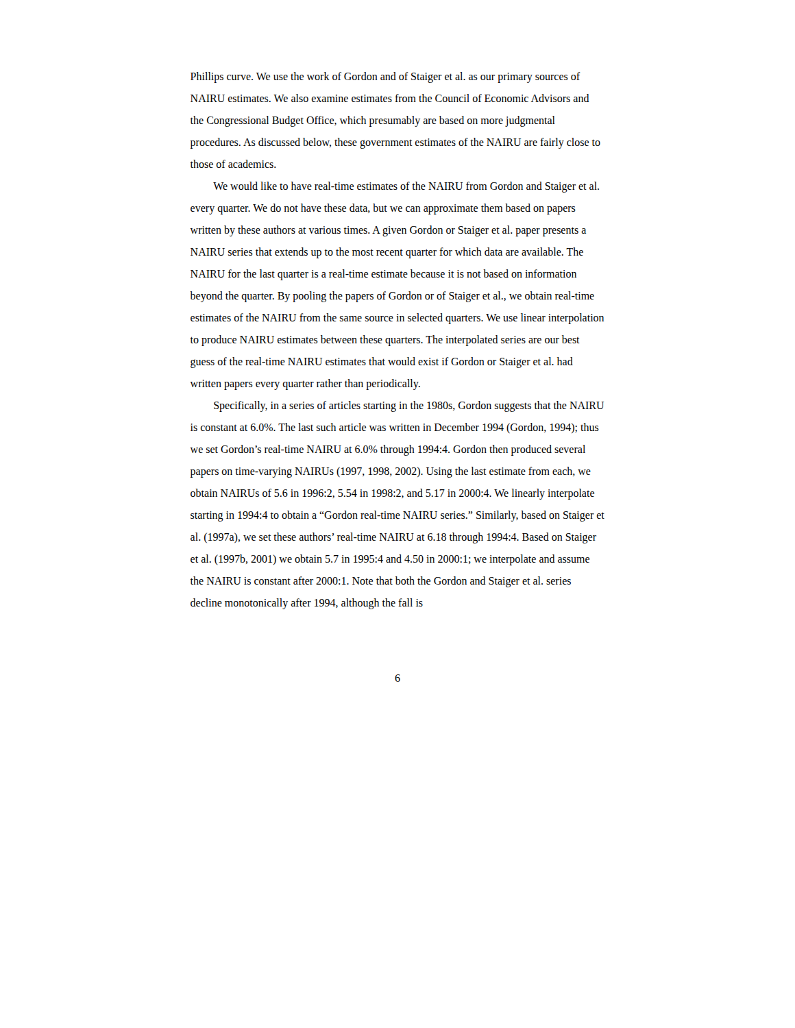Phillips curve. We use the work of Gordon and of Staiger et al. as our primary sources of NAIRU estimates. We also examine estimates from the Council of Economic Advisors and the Congressional Budget Office, which presumably are based on more judgmental procedures. As discussed below, these government estimates of the NAIRU are fairly close to those of academics.
We would like to have real-time estimates of the NAIRU from Gordon and Staiger et al. every quarter. We do not have these data, but we can approximate them based on papers written by these authors at various times. A given Gordon or Staiger et al. paper presents a NAIRU series that extends up to the most recent quarter for which data are available. The NAIRU for the last quarter is a real-time estimate because it is not based on information beyond the quarter. By pooling the papers of Gordon or of Staiger et al., we obtain real-time estimates of the NAIRU from the same source in selected quarters. We use linear interpolation to produce NAIRU estimates between these quarters. The interpolated series are our best guess of the real-time NAIRU estimates that would exist if Gordon or Staiger et al. had written papers every quarter rather than periodically.
Specifically, in a series of articles starting in the 1980s, Gordon suggests that the NAIRU is constant at 6.0%. The last such article was written in December 1994 (Gordon, 1994); thus we set Gordon’s real-time NAIRU at 6.0% through 1994:4. Gordon then produced several papers on time-varying NAIRUs (1997, 1998, 2002). Using the last estimate from each, we obtain NAIRUs of 5.6 in 1996:2, 5.54 in 1998:2, and 5.17 in 2000:4. We linearly interpolate starting in 1994:4 to obtain a “Gordon real-time NAIRU series.” Similarly, based on Staiger et al. (1997a), we set these authors’ real-time NAIRU at 6.18 through 1994:4. Based on Staiger et al. (1997b, 2001) we obtain 5.7 in 1995:4 and 4.50 in 2000:1; we interpolate and assume the NAIRU is constant after 2000:1. Note that both the Gordon and Staiger et al. series decline monotonically after 1994, although the fall is
6